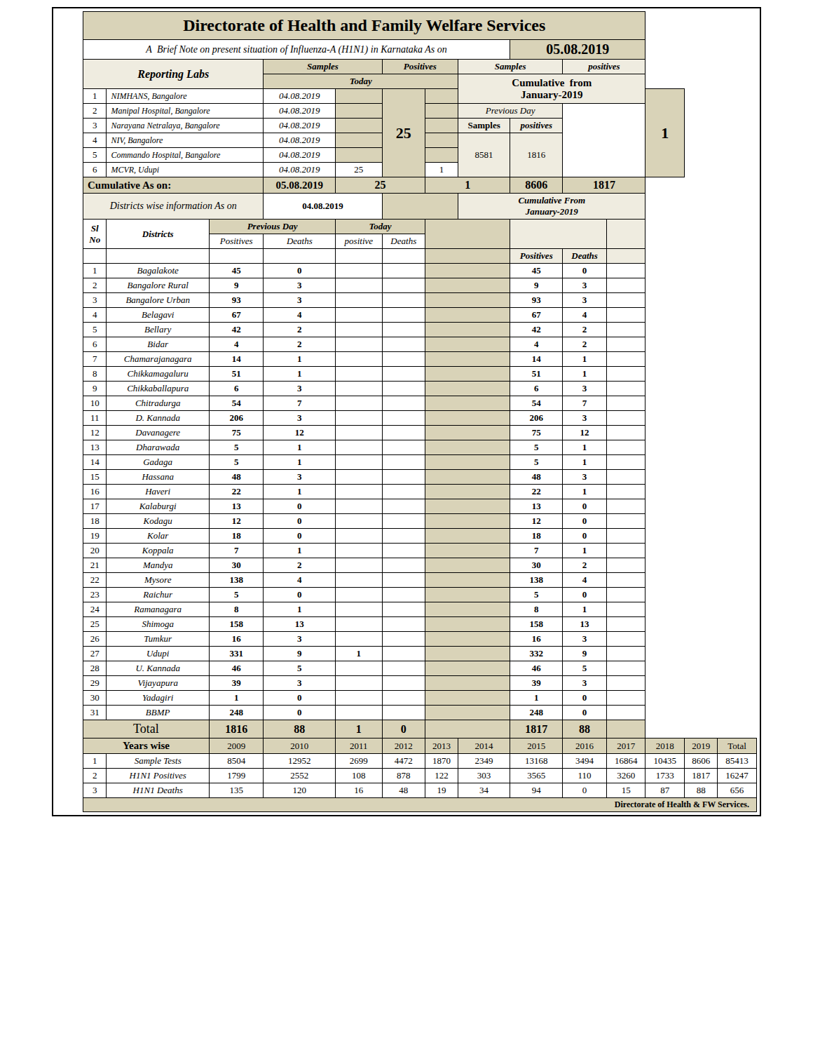| | Directorate of Health and Family Welfare Services |
| | A Brief Note on present situation of Influenza-A (H1N1) in Karnataka As on | 05.08.2019 |
| | Reporting Labs | Samples | Positives | Samples | positives |
| | Today | Cumulative from January-2019 |
| | 1 | NIMHANS, Bangalore | 04.08.2019 | | 25 | | 1 |
| | 2 | Manipal Hospital, Bangalore | 04.08.2019 | | | Previous Day |
| | 3 | Narayana Netralaya, Bangalore | 04.08.2019 | | | Samples | positives |
| | 4 | NIV, Bangalore | 04.08.2019 | | | 8581 | 1816 |
| | 5 | Commando Hospital, Bangalore | 04.08.2019 | | |
| | 6 | MCVR, Udupi | 04.08.2019 | 25 | 1 |
| | Cumulative As on: | 05.08.2019 | 25 | 1 | 8606 | 1817 |
| | Districts wise information As on | 04.08.2019 | | Cumulative From January-2019 |
| | Sl No | Districts | Previous Day | Today | | | |
| | Positives | Deaths | positive | Deaths |
| | | | | | | | | Positives | Deaths | |
| | 1 | Bagalakote | 45 | 0 | | | | 45 | 0 | |
| | 2 | Bangalore Rural | 9 | 3 | | | | 9 | 3 | |
| | 3 | Bangalore Urban | 93 | 3 | | | | 93 | 3 | |
| | 4 | Belagavi | 67 | 4 | | | | 67 | 4 | |
| | 5 | Bellary | 42 | 2 | | | | 42 | 2 | |
| | 6 | Bidar | 4 | 2 | | | | 4 | 2 | |
| | 7 | Chamarajanagara | 14 | 1 | | | | 14 | 1 | |
| | 8 | Chikkamagaluru | 51 | 1 | | | | 51 | 1 | |
| | 9 | Chikkaballapura | 6 | 3 | | | | 6 | 3 | |
| | 10 | Chitradurga | 54 | 7 | | | | 54 | 7 | |
| | 11 | D. Kannada | 206 | 3 | | | | 206 | 3 | |
| | 12 | Davanagere | 75 | 12 | | | | 75 | 12 | |
| | 13 | Dharawada | 5 | 1 | | | | 5 | 1 | |
| | 14 | Gadaga | 5 | 1 | | | | 5 | 1 | |
| | 15 | Hassana | 48 | 3 | | | | 48 | 3 | |
| | 16 | Haveri | 22 | 1 | | | | 22 | 1 | |
| | 17 | Kalaburgi | 13 | 0 | | | | 13 | 0 | |
| | 18 | Kodagu | 12 | 0 | | | | 12 | 0 | |
| | 19 | Kolar | 18 | 0 | | | | 18 | 0 | |
| | 20 | Koppala | 7 | 1 | | | | 7 | 1 | |
| | 21 | Mandya | 30 | 2 | | | | 30 | 2 | |
| | 22 | Mysore | 138 | 4 | | | | 138 | 4 | |
| | 23 | Raichur | 5 | 0 | | | | 5 | 0 | |
| | 24 | Ramanagara | 8 | 1 | | | | 8 | 1 | |
| | 25 | Shimoga | 158 | 13 | | | | 158 | 13 | |
| | 26 | Tumkur | 16 | 3 | | | | 16 | 3 | |
| | 27 | Udupi | 331 | 9 | 1 | | | 332 | 9 | |
| | 28 | U. Kannada | 46 | 5 | | | | 46 | 5 | |
| | 29 | Vijayapura | 39 | 3 | | | | 39 | 3 | |
| | 30 | Yadagiri | 1 | 0 | | | | 1 | 0 | |
| | 31 | BBMP | 248 | 0 | | | | 248 | 0 | |
| | Total | 1816 | 88 | 1 | 0 | | 1817 | 88 | |
| | Years wise | 2009 | 2010 | 2011 | 2012 | 2013 | 2014 | 2015 | 2016 | 2017 | 2018 | 2019 | Total |
| | 1 | Sample Tests | 8504 | 12952 | 2699 | 4472 | 1870 | 2349 | 13168 | 3494 | 16864 | 10435 | 8606 | 85413 |
| | 2 | H1N1 Positives | 1799 | 2552 | 108 | 878 | 122 | 303 | 3565 | 110 | 3260 | 1733 | 1817 | 16247 |
| | 3 | H1N1 Deaths | 135 | 120 | 16 | 48 | 19 | 34 | 94 | 0 | 15 | 87 | 88 | 656 |
| | Directorate of Health & FW Services. |